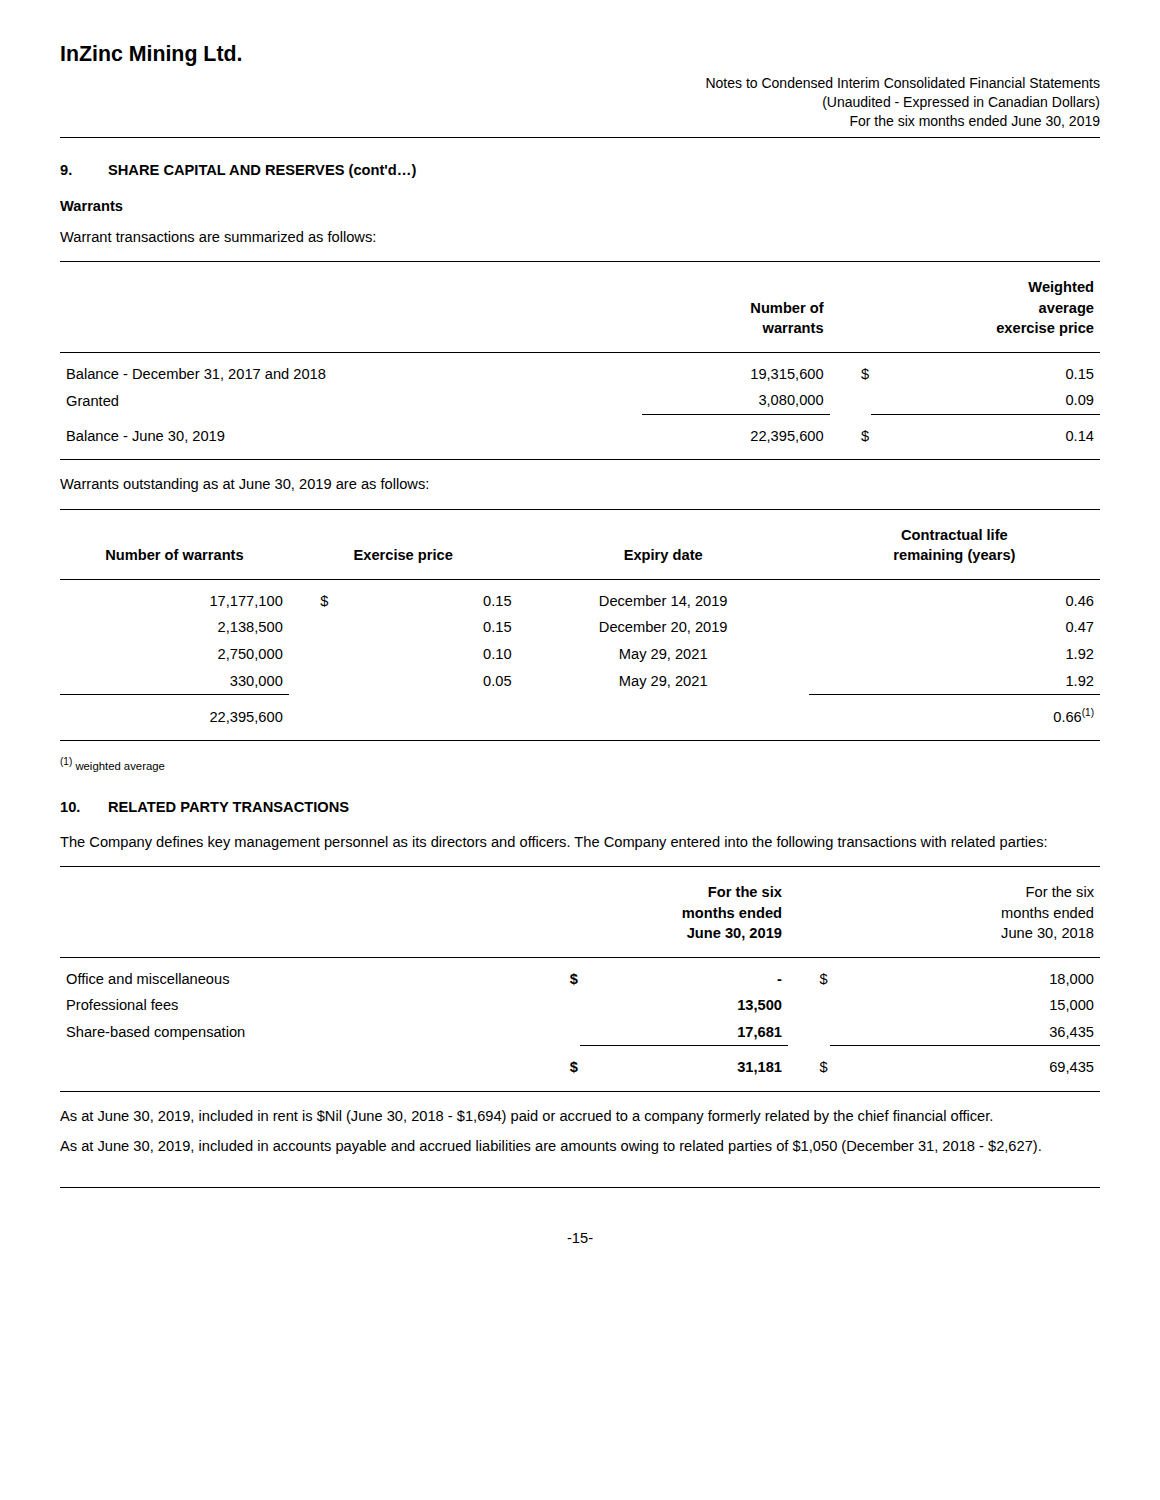InZinc Mining Ltd.
Notes to Condensed Interim Consolidated Financial Statements
(Unaudited - Expressed in Canadian Dollars)
For the six months ended June 30, 2019
9. SHARE CAPITAL AND RESERVES (cont'd…)
Warrants
Warrant transactions are summarized as follows:
| | Number of warrants | | Weighted average exercise price |
| Balance - December 31, 2017 and 2018 | 19,315,600 | $ | 0.15 |
| Granted | 3,080,000 | | 0.09 |
| Balance - June 30, 2019 | 22,395,600 | $ | 0.14 |
Warrants outstanding as at June 30, 2019 are as follows:
| Number of warrants | Exercise price | Expiry date | Contractual life remaining (years) |
| 17,177,100 | $ | 0.15 | December 14, 2019 | 0.46 |
| 2,138,500 | | 0.15 | December 20, 2019 | 0.47 |
| 2,750,000 | | 0.10 | May 29, 2021 | 1.92 |
| 330,000 | | 0.05 | May 29, 2021 | 1.92 |
| 22,395,600 | | | | 0.66 (1) |
(1) weighted average
10. RELATED PARTY TRANSACTIONS
The Company defines key management personnel as its directors and officers. The Company entered into the following transactions with related parties:
| | For the six months ended June 30, 2019 | For the six months ended June 30, 2018 |
| Office and miscellaneous | $ | - | $ | 18,000 |
| Professional fees | | 13,500 | | 15,000 |
| Share-based compensation | | 17,681 | | 36,435 |
| | $ | 31,181 | $ | 69,435 |
As at June 30, 2019, included in rent is $Nil (June 30, 2018 - $1,694) paid or accrued to a company formerly related by the chief financial officer.
As at June 30, 2019, included in accounts payable and accrued liabilities are amounts owing to related parties of $1,050 (December 31, 2018 - $2,627).
-15-